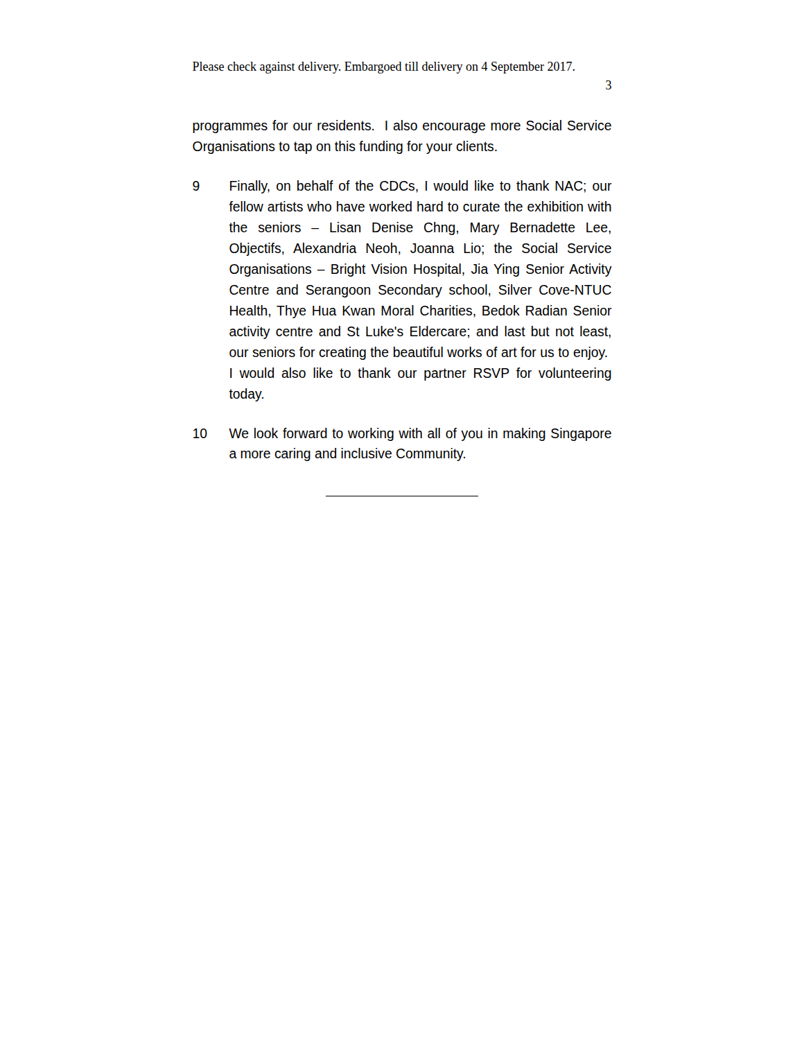Please check against delivery. Embargoed till delivery on 4 September 2017.
3
programmes for our residents. I also encourage more Social Service Organisations to tap on this funding for your clients.
9 Finally, on behalf of the CDCs, I would like to thank NAC; our fellow artists who have worked hard to curate the exhibition with the seniors – Lisan Denise Chng, Mary Bernadette Lee, Objectifs, Alexandria Neoh, Joanna Lio; the Social Service Organisations – Bright Vision Hospital, Jia Ying Senior Activity Centre and Serangoon Secondary school, Silver Cove-NTUC Health, Thye Hua Kwan Moral Charities, Bedok Radian Senior activity centre and St Luke's Eldercare; and last but not least, our seniors for creating the beautiful works of art for us to enjoy. I would also like to thank our partner RSVP for volunteering today.
10 We look forward to working with all of you in making Singapore a more caring and inclusive Community.